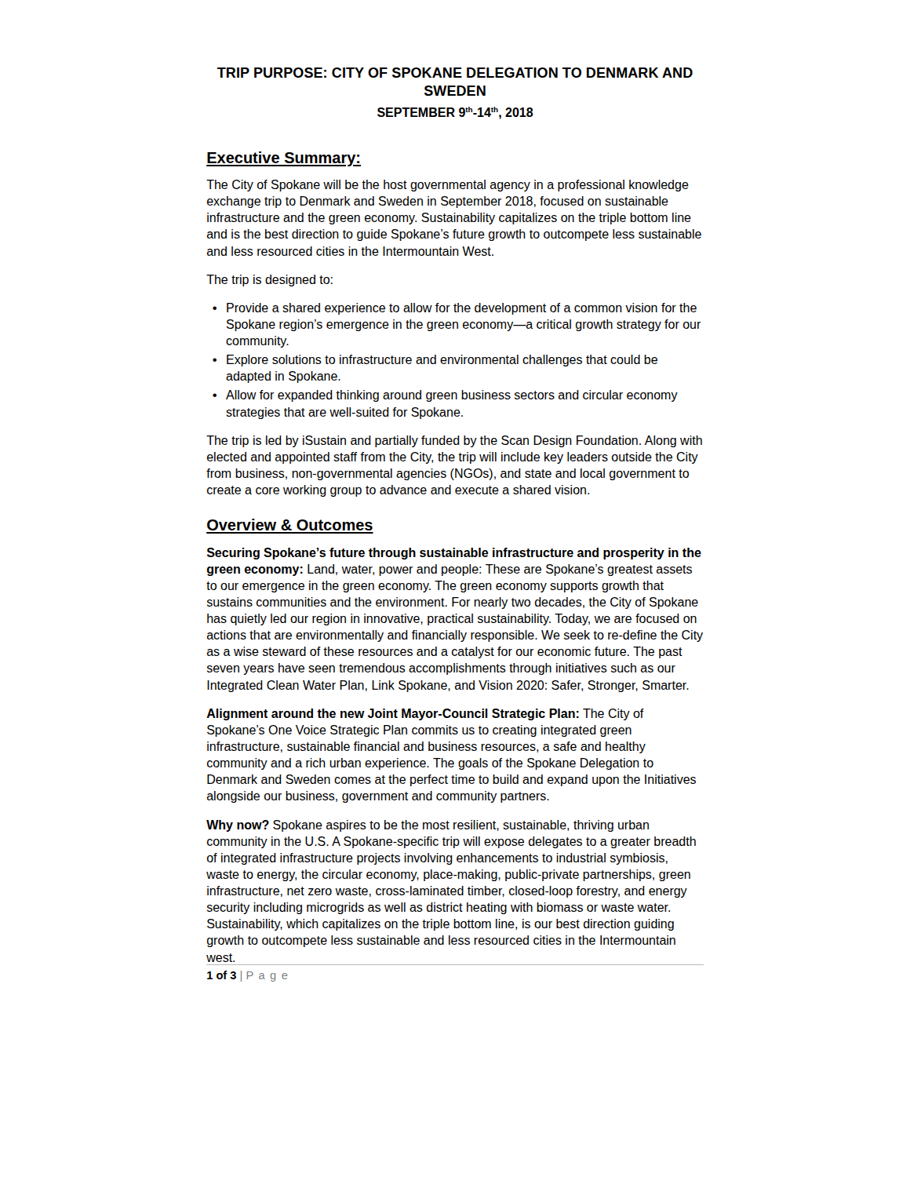TRIP PURPOSE: CITY OF SPOKANE DELEGATION TO DENMARK AND SWEDEN
SEPTEMBER 9th-14th, 2018
Executive Summary:
The City of Spokane will be the host governmental agency in a professional knowledge exchange trip to Denmark and Sweden in September 2018, focused on sustainable infrastructure and the green economy. Sustainability capitalizes on the triple bottom line and is the best direction to guide Spokane’s future growth to outcompete less sustainable and less resourced cities in the Intermountain West.
The trip is designed to:
Provide a shared experience to allow for the development of a common vision for the Spokane region’s emergence in the green economy—a critical growth strategy for our community.
Explore solutions to infrastructure and environmental challenges that could be adapted in Spokane.
Allow for expanded thinking around green business sectors and circular economy strategies that are well-suited for Spokane.
The trip is led by iSustain and partially funded by the Scan Design Foundation. Along with elected and appointed staff from the City, the trip will include key leaders outside the City from business, non-governmental agencies (NGOs), and state and local government to create a core working group to advance and execute a shared vision.
Overview & Outcomes
Securing Spokane’s future through sustainable infrastructure and prosperity in the green economy: Land, water, power and people: These are Spokane’s greatest assets to our emergence in the green economy. The green economy supports growth that sustains communities and the environment. For nearly two decades, the City of Spokane has quietly led our region in innovative, practical sustainability. Today, we are focused on actions that are environmentally and financially responsible. We seek to re-define the City as a wise steward of these resources and a catalyst for our economic future. The past seven years have seen tremendous accomplishments through initiatives such as our Integrated Clean Water Plan, Link Spokane, and Vision 2020: Safer, Stronger, Smarter.
Alignment around the new Joint Mayor-Council Strategic Plan: The City of Spokane’s One Voice Strategic Plan commits us to creating integrated green infrastructure, sustainable financial and business resources, a safe and healthy community and a rich urban experience. The goals of the Spokane Delegation to Denmark and Sweden comes at the perfect time to build and expand upon the Initiatives alongside our business, government and community partners.
Why now? Spokane aspires to be the most resilient, sustainable, thriving urban community in the U.S. A Spokane-specific trip will expose delegates to a greater breadth of integrated infrastructure projects involving enhancements to industrial symbiosis, waste to energy, the circular economy, place-making, public-private partnerships, green infrastructure, net zero waste, cross-laminated timber, closed-loop forestry, and energy security including microgrids as well as district heating with biomass or waste water. Sustainability, which capitalizes on the triple bottom line, is our best direction guiding growth to outcompete less sustainable and less resourced cities in the Intermountain west.
1 of 3 | P a g e